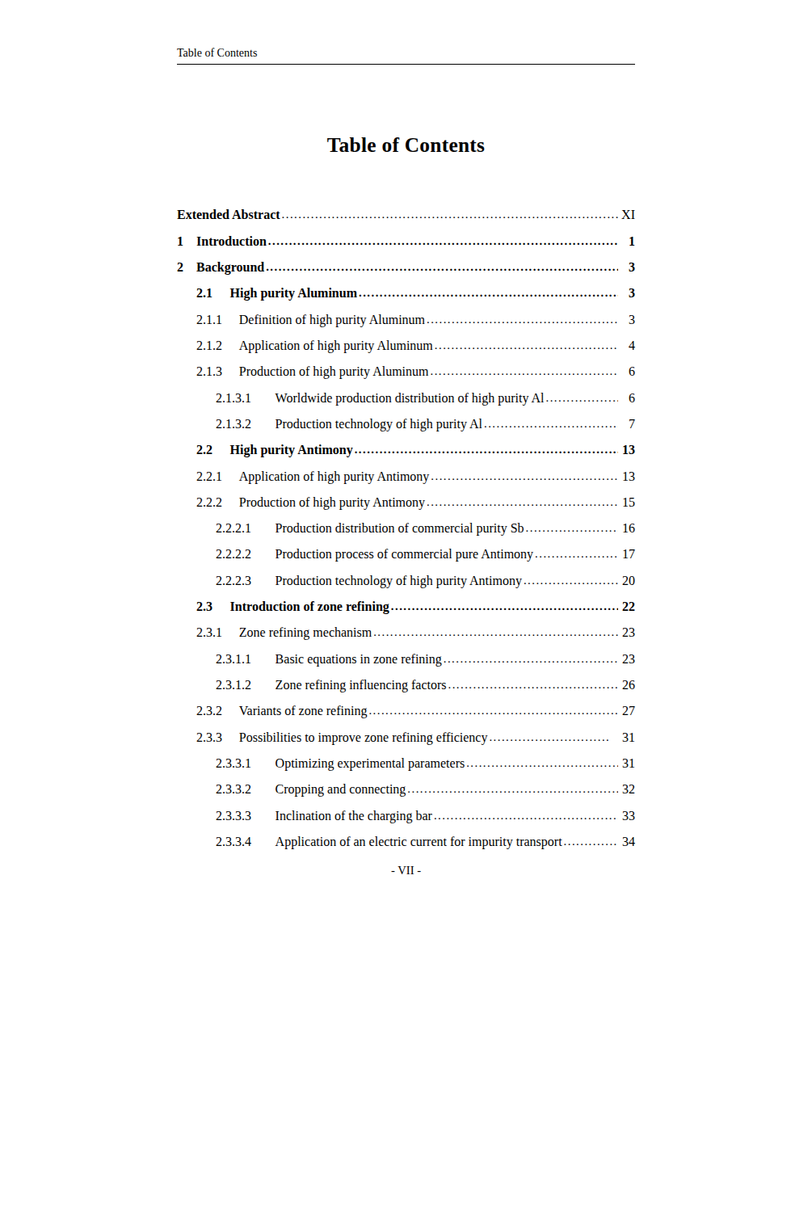Table of Contents
Table of Contents
Extended Abstract .................................................................................................. XI
1 Introduction ................................................................................................. 1
2 Background .................................................................................................. 3
2.1 High purity Aluminum ............................................................................. 3
2.1.1 Definition of high purity Aluminum ................................................. 3
2.1.2 Application of high purity Aluminum ............................................... 4
2.1.3 Production of high purity Aluminum ................................................ 6
2.1.3.1 Worldwide production distribution of high purity Al ................................... 6
2.1.3.2 Production technology of high purity Al ................................................. 7
2.2 High purity Antimony .............................................................................. 13
2.2.1 Application of high purity Antimony ............................................... 13
2.2.2 Production of high purity Antimony ................................................. 15
2.2.2.1 Production distribution of commercial purity Sb ....................................... 16
2.2.2.2 Production process of commercial pure Antimony .................................... 17
2.2.2.3 Production technology of high purity Antimony ....................................... 20
2.3 Introduction of zone refining ................................................................. 22
2.3.1 Zone refining mechanism ............................................................. 23
2.3.1.1 Basic equations in zone refining ......................................................... 23
2.3.1.2 Zone refining influencing factors ....................................................... 26
2.3.2 Variants of zone refining .............................................................. 27
2.3.3 Possibilities to improve zone refining efficiency ............................. 31
2.3.3.1 Optimizing experimental parameters .................................................. 31
2.3.3.2 Cropping and connecting .............................................................. 32
2.3.3.3 Inclination of the charging bar ....................................................... 33
2.3.3.4 Application of an electric current for impurity transport ............................. 34
- VII -